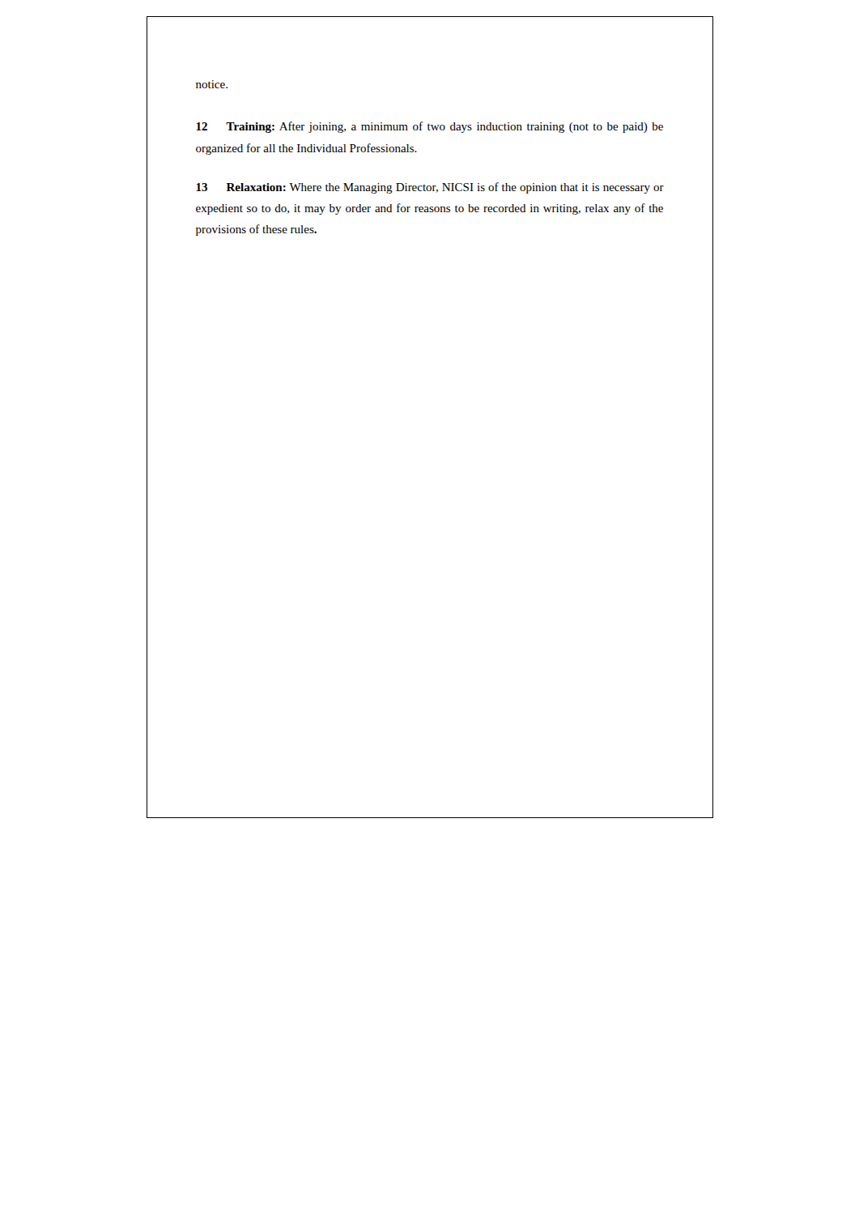notice.
12 Training: After joining, a minimum of two days induction training (not to be paid) be organized for all the Individual Professionals.
13 Relaxation: Where the Managing Director, NICSI is of the opinion that it is necessary or expedient so to do, it may by order and for reasons to be recorded in writing, relax any of the provisions of these rules.